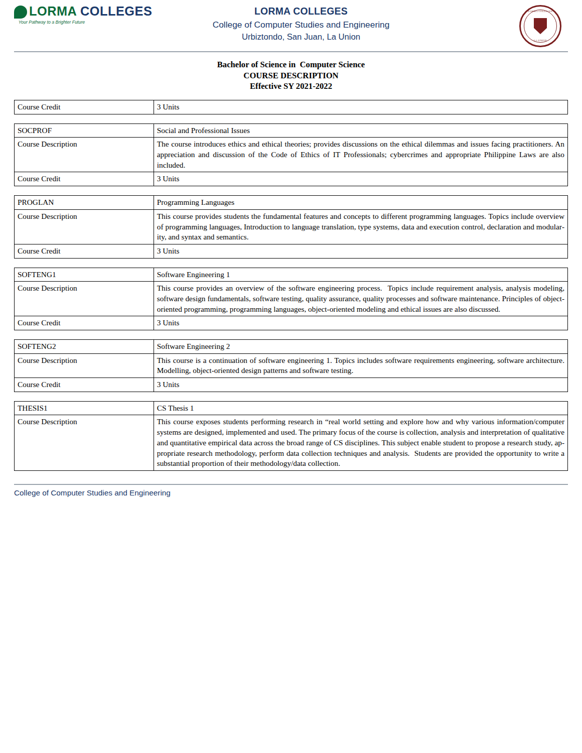LORMA COLLEGES
Your Pathway to a Brighter Future
LORMA COLLEGES
College of Computer Studies and Engineering
Urbiztondo, San Juan, La Union
Lorma Colleges La Union
Bachelor of Science in Computer Science
COURSE DESCRIPTION
Effective SY 2021-2022
| Course Credit | 3 Units |
| SOCPROF | Social and Professional Issues |
| Course Description | The course introduces ethics and ethical theories; provides discussions on the ethical dilemmas and issues facing practitioners. An appreciation and discussion of the Code of Ethics of IT Professionals; cybercrimes and appropriate Philippine Laws are also included. |
| Course Credit | 3 Units |
| PROGLAN | Programming Languages |
| Course Description | This course provides students the fundamental features and concepts to different programming languages. Topics include overview of programming languages, Introduction to language translation, type systems, data and execution control, declaration and modularity, and syntax and semantics. |
| Course Credit | 3 Units |
| SOFTENG1 | Software Engineering 1 |
| Course Description | This course provides an overview of the software engineering process. Topics include requirement analysis, analysis modeling, software design fundamentals, software testing, quality assurance, quality processes and software maintenance. Principles of object-oriented programming, programming languages, object-oriented modeling and ethical issues are also discussed. |
| Course Credit | 3 Units |
| SOFTENG2 | Software Engineering 2 |
| Course Description | This course is a continuation of software engineering 1. Topics includes software requirements engineering, software architecture. Modelling, object-oriented design patterns and software testing. |
| Course Credit | 3 Units |
| THESIS1 | CS Thesis 1 |
| Course Description | This course exposes students performing research in “real world setting and explore how and why various information/computer systems are designed, implemented and used. The primary focus of the course is collection, analysis and interpretation of qualitative and quantitative empirical data across the broad range of CS disciplines. This subject enable student to propose a research study, appropriate research methodology, perform data collection techniques and analysis. Students are provided the opportunity to write a substantial proportion of their methodology/data collection. |
College of Computer Studies and Engineering